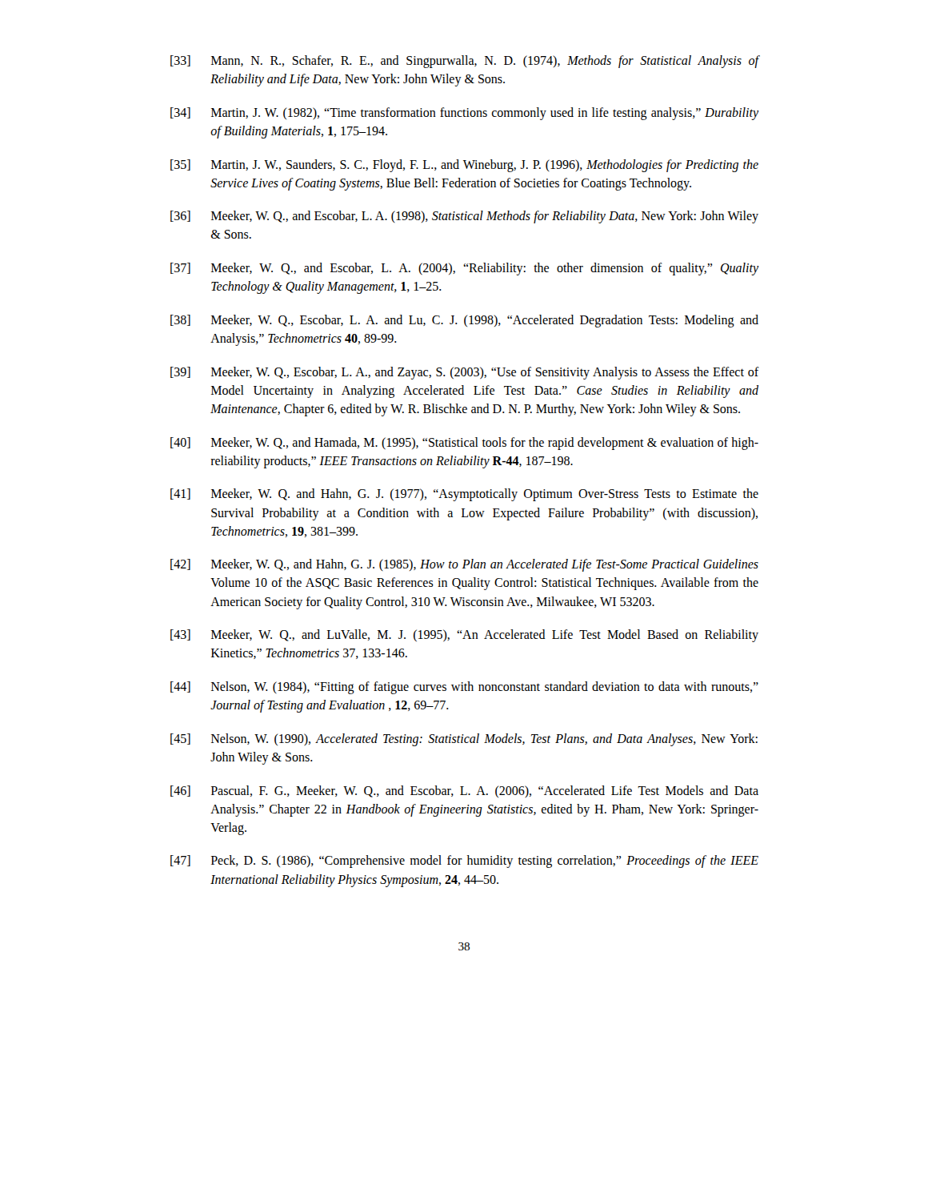[33] Mann, N. R., Schafer, R. E., and Singpurwalla, N. D. (1974), Methods for Statistical Analysis of Reliability and Life Data, New York: John Wiley & Sons.
[34] Martin, J. W. (1982), “Time transformation functions commonly used in life testing analysis,” Durability of Building Materials, 1, 175–194.
[35] Martin, J. W., Saunders, S. C., Floyd, F. L., and Wineburg, J. P. (1996), Methodologies for Predicting the Service Lives of Coating Systems, Blue Bell: Federation of Societies for Coatings Technology.
[36] Meeker, W. Q., and Escobar, L. A. (1998), Statistical Methods for Reliability Data, New York: John Wiley & Sons.
[37] Meeker, W. Q., and Escobar, L. A. (2004), “Reliability: the other dimension of quality,” Quality Technology & Quality Management, 1, 1–25.
[38] Meeker, W. Q., Escobar, L. A. and Lu, C. J. (1998), “Accelerated Degradation Tests: Modeling and Analysis,” Technometrics 40, 89-99.
[39] Meeker, W. Q., Escobar, L. A., and Zayac, S. (2003), “Use of Sensitivity Analysis to Assess the Effect of Model Uncertainty in Analyzing Accelerated Life Test Data.” Case Studies in Reliability and Maintenance, Chapter 6, edited by W. R. Blischke and D. N. P. Murthy, New York: John Wiley & Sons.
[40] Meeker, W. Q., and Hamada, M. (1995), “Statistical tools for the rapid development & evaluation of high-reliability products,” IEEE Transactions on Reliability R-44, 187–198.
[41] Meeker, W. Q. and Hahn, G. J. (1977), “Asymptotically Optimum Over-Stress Tests to Estimate the Survival Probability at a Condition with a Low Expected Failure Probability” (with discussion), Technometrics, 19, 381–399.
[42] Meeker, W. Q., and Hahn, G. J. (1985), How to Plan an Accelerated Life Test-Some Practical Guidelines Volume 10 of the ASQC Basic References in Quality Control: Statistical Techniques. Available from the American Society for Quality Control, 310 W. Wisconsin Ave., Milwaukee, WI 53203.
[43] Meeker, W. Q., and LuValle, M. J. (1995), “An Accelerated Life Test Model Based on Reliability Kinetics,” Technometrics 37, 133-146.
[44] Nelson, W. (1984), “Fitting of fatigue curves with nonconstant standard deviation to data with runouts,” Journal of Testing and Evaluation , 12, 69–77.
[45] Nelson, W. (1990), Accelerated Testing: Statistical Models, Test Plans, and Data Analyses, New York: John Wiley & Sons.
[46] Pascual, F. G., Meeker, W. Q., and Escobar, L. A. (2006), “Accelerated Life Test Models and Data Analysis.” Chapter 22 in Handbook of Engineering Statistics, edited by H. Pham, New York: Springer-Verlag.
[47] Peck, D. S. (1986), “Comprehensive model for humidity testing correlation,” Proceedings of the IEEE International Reliability Physics Symposium, 24, 44–50.
38